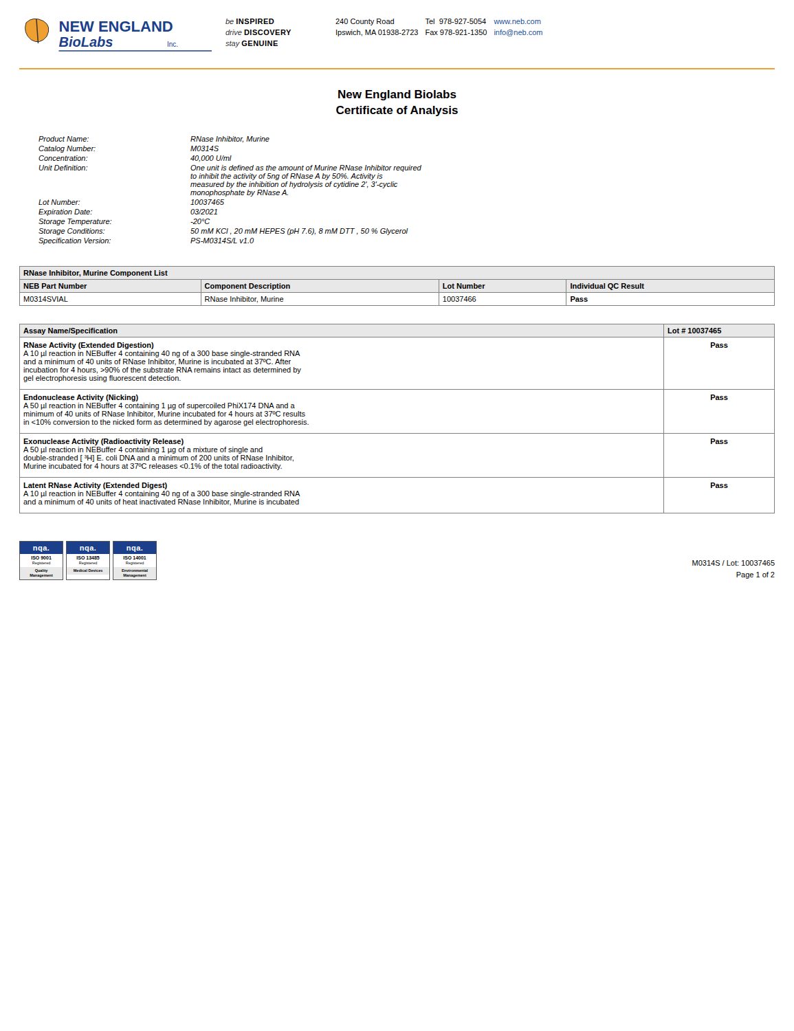be INSPIRED
drive DISCOVERY
stay GENUINE
240 County Road
Ipswich, MA 01938-2723
Tel 978-927-5054
Fax 978-921-1350
www.neb.com
info@neb.com
New England Biolabs
Certificate of Analysis
| Product Name: | RNase Inhibitor, Murine |
| Catalog Number: | M0314S |
| Concentration: | 40,000 U/ml |
| Unit Definition: | One unit is defined as the amount of Murine RNase Inhibitor required to inhibit the activity of 5ng of RNase A by 50%. Activity is measured by the inhibition of hydrolysis of cytidine 2', 3'-cyclic monophosphate by RNase A. |
| Lot Number: | 10037465 |
| Expiration Date: | 03/2021 |
| Storage Temperature: | -20°C |
| Storage Conditions: | 50 mM KCl , 20 mM HEPES (pH 7.6), 8 mM DTT , 50 % Glycerol |
| Specification Version: | PS-M0314S/L v1.0 |
| RNase Inhibitor, Murine Component List |
| --- |
| NEB Part Number | Component Description | Lot Number | Individual QC Result |
| M0314SVIAL | RNase Inhibitor, Murine | 10037466 | Pass |
| Assay Name/Specification | Lot # 10037465 |
| --- | --- |
| RNase Activity (Extended Digestion) A 10 µl reaction in NEBuffer 4 containing 40 ng of a 300 base single-stranded RNA and a minimum of 40 units of RNase Inhibitor, Murine is incubated at 37ºC. After incubation for 4 hours, >90% of the substrate RNA remains intact as determined by gel electrophoresis using fluorescent detection. | Pass |
| Endonuclease Activity (Nicking) A 50 µl reaction in NEBuffer 4 containing 1 µg of supercoiled PhiX174 DNA and a minimum of 40 units of RNase Inhibitor, Murine incubated for 4 hours at 37ºC results in <10% conversion to the nicked form as determined by agarose gel electrophoresis. | Pass |
| Exonuclease Activity (Radioactivity Release) A 50 µl reaction in NEBuffer 4 containing 1 µg of a mixture of single and double-stranded [ ³H] E. coli DNA and a minimum of 200 units of RNase Inhibitor, Murine incubated for 4 hours at 37ºC releases <0.1% of the total radioactivity. | Pass |
| Latent RNase Activity (Extended Digest) A 10 µl reaction in NEBuffer 4 containing 40 ng of a 300 base single-stranded RNA and a minimum of 40 units of heat inactivated RNase Inhibitor, Murine is incubated | Pass |
nqa.
ISO 9001
Registered
Quality
Management
nqa.
ISO 13485
Registered
Medical Devices
nqa.
ISO 14001
Registered
Environmental
Management
M0314S / Lot: 10037465
Page 1 of 2